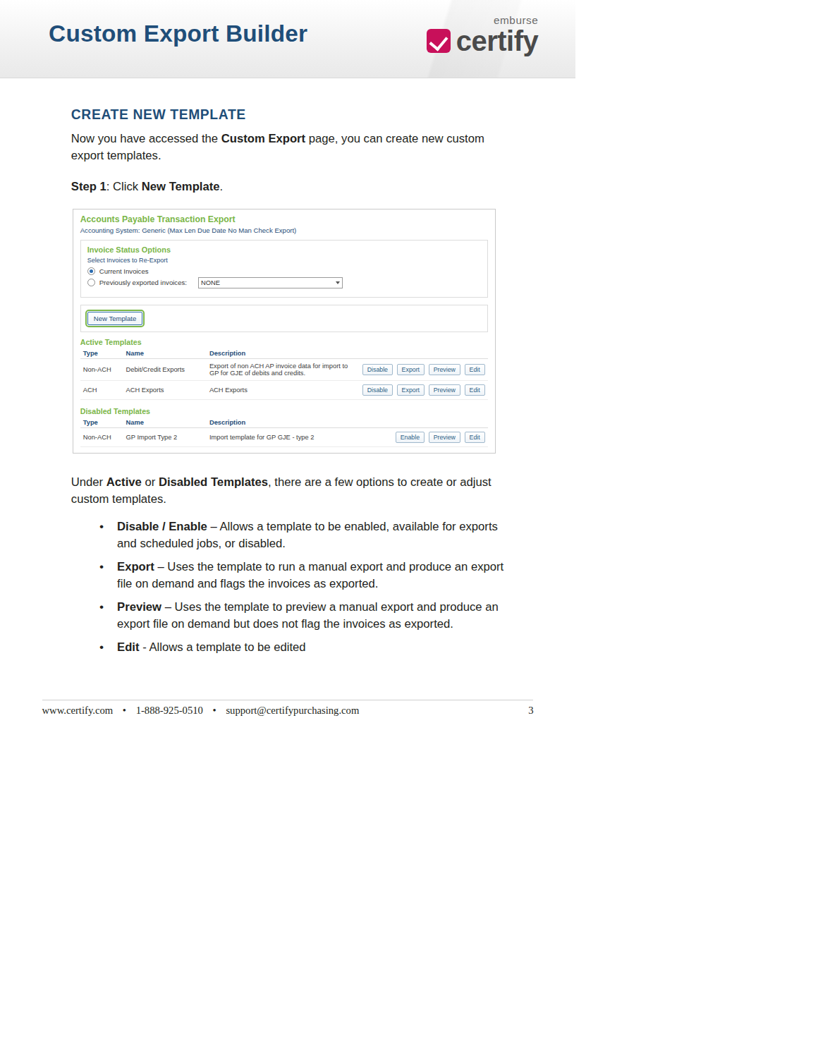Custom Export Builder
emburse
certify
CREATE NEW TEMPLATE
Now you have accessed the Custom Export page, you can create new custom export templates.
Step 1: Click New Template.
Accounts Payable Transaction Export
Accounting System: Generic (Max Len Due Date No Man Check Export)
Invoice Status Options
Select Invoices to Re-Export
Current Invoices
Previously exported invoices: NONE
New Template
Active Templates
| Type | Name | Description | |
| --- | --- | --- | --- |
| Non-ACH | Debit/Credit Exports | Export of non ACH AP invoice data for import to GP for GJE of debits and credits. | Disable Export Preview Edit |
| ACH | ACH Exports | ACH Exports | Disable Export Preview Edit |
Disabled Templates
| Type | Name | Description | |
| --- | --- | --- | --- |
| Non-ACH | GP Import Type 2 | Import template for GP GJE - type 2 | Enable Preview Edit |
Under Active or Disabled Templates, there are a few options to create or adjust custom templates.
Disable / Enable – Allows a template to be enabled, available for exports and scheduled jobs, or disabled.
Export – Uses the template to run a manual export and produce an export file on demand and flags the invoices as exported.
Preview – Uses the template to preview a manual export and produce an export file on demand but does not flag the invoices as exported.
Edit - Allows a template to be edited
www.certify.com • 1-888-925-0510 • support@certifypurchasing.com
3